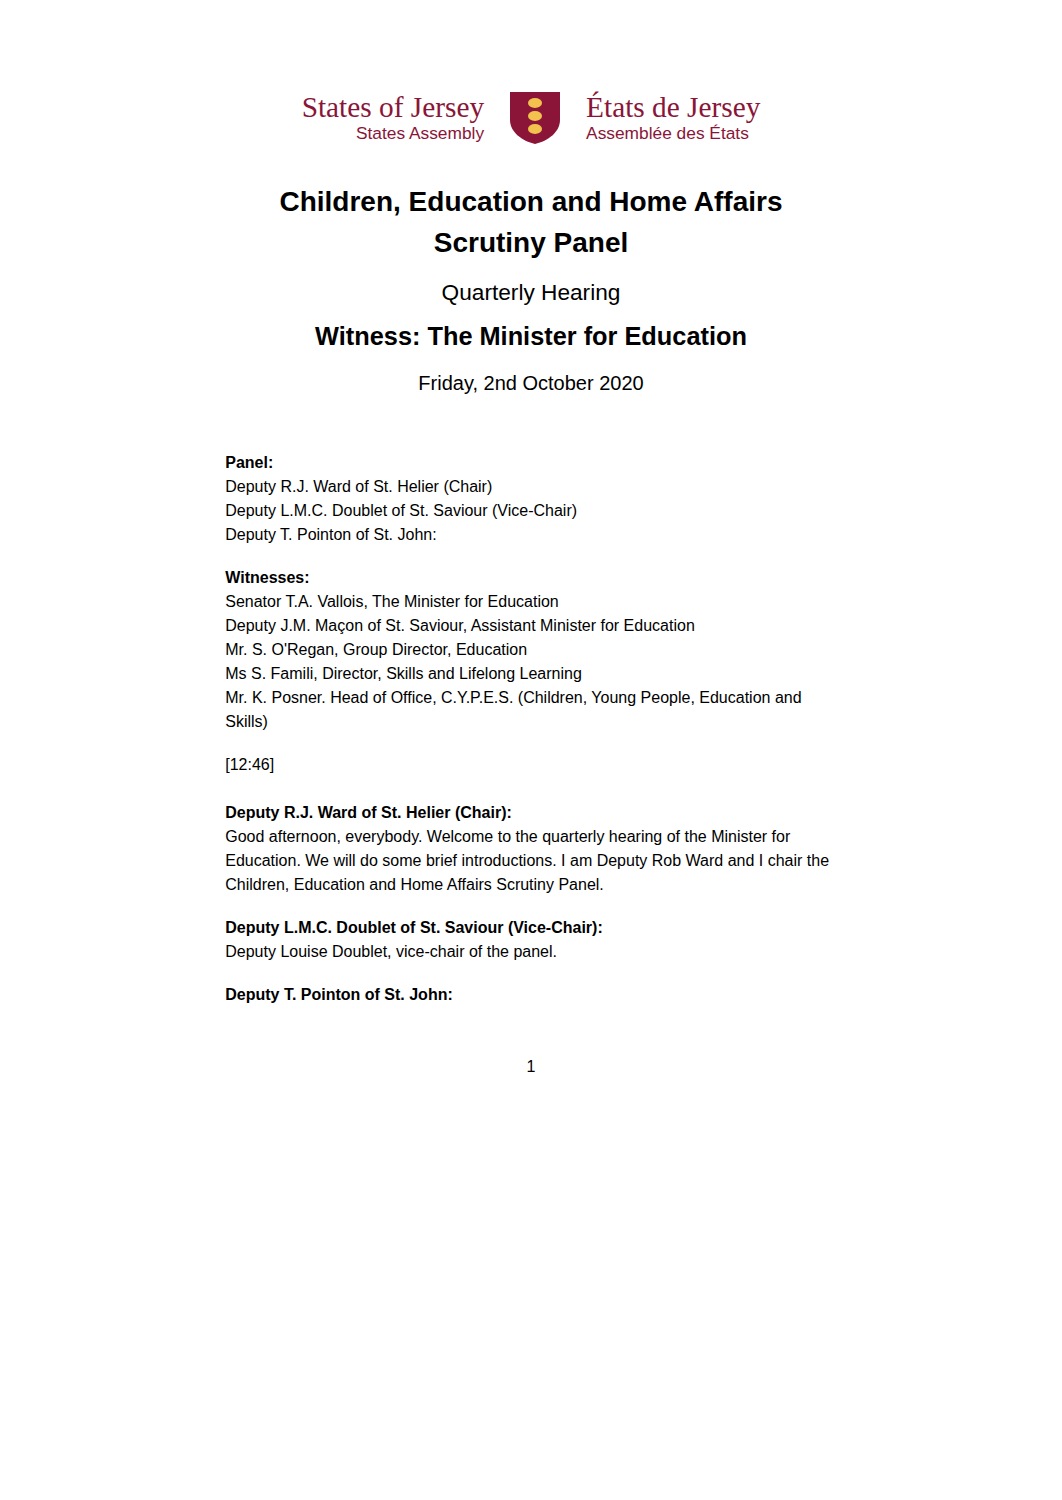| States of Jersey States Assembly | | États de Jersey Assemblée des États |
Children, Education and Home Affairs Scrutiny Panel
Quarterly Hearing
Witness: The Minister for Education
Friday, 2nd October 2020
Panel:
Deputy R.J. Ward of St. Helier (Chair)
Deputy L.M.C. Doublet of St. Saviour (Vice-Chair)
Deputy T. Pointon of St. John:
Witnesses:
Senator T.A. Vallois, The Minister for Education
Deputy J.M. Maçon of St. Saviour, Assistant Minister for Education
Mr. S. O'Regan, Group Director, Education
Ms S. Famili, Director, Skills and Lifelong Learning
Mr. K. Posner. Head of Office, C.Y.P.E.S. (Children, Young People, Education and Skills)
[12:46]
Deputy R.J. Ward of St. Helier (Chair):
Good afternoon, everybody. Welcome to the quarterly hearing of the Minister for Education. We will do some brief introductions. I am Deputy Rob Ward and I chair the Children, Education and Home Affairs Scrutiny Panel.
Deputy L.M.C. Doublet of St. Saviour (Vice-Chair):
Deputy Louise Doublet, vice-chair of the panel.
Deputy T. Pointon of St. John:
1